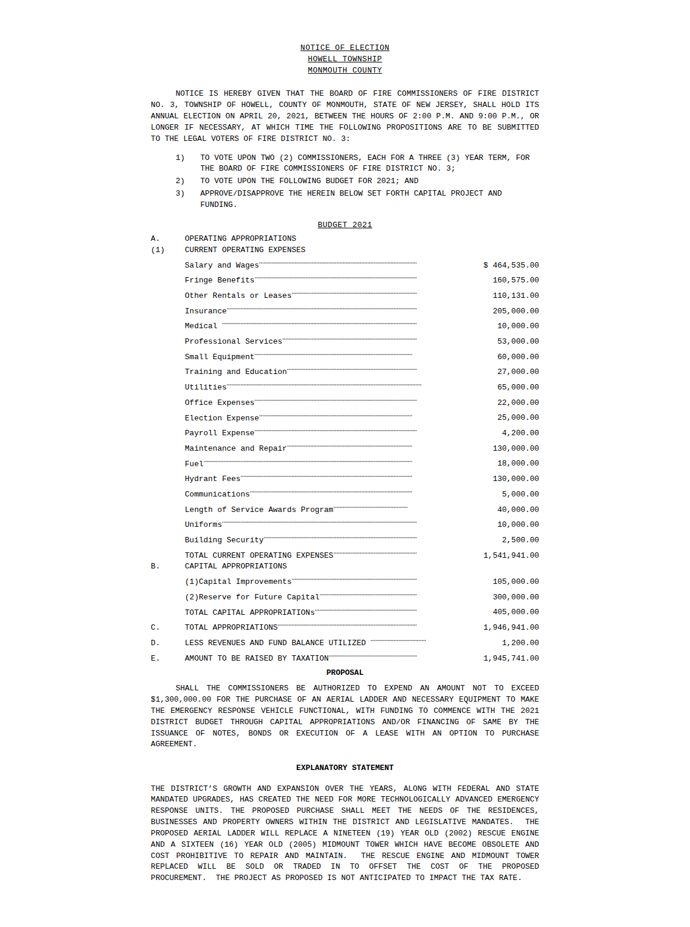NOTICE OF ELECTION
HOWELL TOWNSHIP
MONMOUTH COUNTY
NOTICE IS HEREBY GIVEN THAT THE BOARD OF FIRE COMMISSIONERS OF FIRE DISTRICT NO. 3, TOWNSHIP OF HOWELL, COUNTY OF MONMOUTH, STATE OF NEW JERSEY, SHALL HOLD ITS ANNUAL ELECTION ON APRIL 20, 2021, BETWEEN THE HOURS OF 2:00 P.M. AND 9:00 P.M., OR LONGER IF NECESSARY, AT WHICH TIME THE FOLLOWING PROPOSITIONS ARE TO BE SUBMITTED TO THE LEGAL VOTERS OF FIRE DISTRICT NO. 3:
1) TO VOTE UPON TWO (2) COMMISSIONERS, EACH FOR A THREE (3) YEAR TERM, FOR THE BOARD OF FIRE COMMISSIONERS OF FIRE DISTRICT NO. 3;
2) TO VOTE UPON THE FOLLOWING BUDGET FOR 2021; AND
3) APPROVE/DISAPPROVE THE HEREIN BELOW SET FORTH CAPITAL PROJECT AND FUNDING.
BUDGET 2021
| A. | | OPERATING APPROPRIATIONS | |
| (1) | | CURRENT OPERATING EXPENSES | |
| | | Salary and Wages ………………………………………………………………………………………… | $ 464,535.00 |
| | | Fringe Benefits …………………………………………………………………………………………… | 160,575.00 |
| | | Other Rentals or Leases ……………………………………………………………………… | 110,131.00 |
| | | Insurance …………………………………………………………………………………………………………… | 205,000.00 |
| | | Medical ……………………………………………………………………………………………………………… | 10,000.00 |
| | | Professional Services …………………………………………………………………………… | 53,000.00 |
| | | Small Equipment ………………………………………………………………………………………… | 60,000.00 |
| | | Training and Education ………………………………………………………………………… | 27,000.00 |
| | | Utilities ……………………………………………………………………………………………………………… | 65,000.00 |
| | | Office Expenses …………………………………………………………………………………………… | 22,000.00 |
| | | Election Expense ……………………………………………………………………………………… | 25,000.00 |
| | | Payroll Expense …………………………………………………………………………………………… | 4,200.00 |
| | | Maintenance and Repair ……………………………………………………………………… | 130,000.00 |
| | | Fuel ……………………………………………………………………………………………………………………… | 18,000.00 |
| | | Hydrant Fees ………………………………………………………………………………………………… | 130,000.00 |
| | | Communications …………………………………………………………………………………………… | 5,000.00 |
| | | Length of Service Awards Program ………………………………………… | 40,000.00 |
| | | Uniforms ……………………………………………………………………………………………………………… | 10,000.00 |
| | | Building Security ……………………………………………………………………………………… | 2,500.00 |
| | | TOTAL CURRENT OPERATING EXPENSES ……………………………………………… | 1,541,941.00 |
| B. | | CAPITAL APPROPRIATIONS | |
| | | (1)Capital Improvements ……………………………………………………………………… | 105,000.00 |
| | | (2)Reserve for Future Capital ……………………………………………………… | 300,000.00 |
| | | TOTAL CAPITAL APPROPRIATIONs ………………………………………………………… | 405,000.00 |
| C. | | TOTAL APPROPRIATIONS ……………………………………………………………………………… | 1,946,941.00 |
| D. | | LESS REVENUES AND FUND BALANCE UTILIZED ……………………………… | 1,200.00 |
| E. | | AMOUNT TO BE RAISED BY TAXATION ………………………………………………… | 1,945,741.00 |
PROPOSAL
SHALL THE COMMISSIONERS BE AUTHORIZED TO EXPEND AN AMOUNT NOT TO EXCEED $1,300,000.00 FOR THE PURCHASE OF AN AERIAL LADDER AND NECESSARY EQUIPMENT TO MAKE THE EMERGENCY RESPONSE VEHICLE FUNCTIONAL, WITH FUNDING TO COMMENCE WITH THE 2021 DISTRICT BUDGET THROUGH CAPITAL APPROPRIATIONS AND/OR FINANCING OF SAME BY THE ISSUANCE OF NOTES, BONDS OR EXECUTION OF A LEASE WITH AN OPTION TO PURCHASE AGREEMENT.
EXPLANATORY STATEMENT
THE DISTRICT’S GROWTH AND EXPANSION OVER THE YEARS, ALONG WITH FEDERAL AND STATE MANDATED UPGRADES, HAS CREATED THE NEED FOR MORE TECHNOLOGICALLY ADVANCED EMERGENCY RESPONSE UNITS. THE PROPOSED PURCHASE SHALL MEET THE NEEDS OF THE RESIDENCES, BUSINESSES AND PROPERTY OWNERS WITHIN THE DISTRICT AND LEGISLATIVE MANDATES. THE PROPOSED AERIAL LADDER WILL REPLACE A NINETEEN (19) YEAR OLD (2002) RESCUE ENGINE AND A SIXTEEN (16) YEAR OLD (2005) MIDMOUNT TOWER WHICH HAVE BECOME OBSOLETE AND COST PROHIBITIVE TO REPAIR AND MAINTAIN. THE RESCUE ENGINE AND MIDMOUNT TOWER REPLACED WILL BE SOLD OR TRADED IN TO OFFSET THE COST OF THE PROPOSED PROCUREMENT. THE PROJECT AS PROPOSED IS NOT ANTICIPATED TO IMPACT THE TAX RATE.